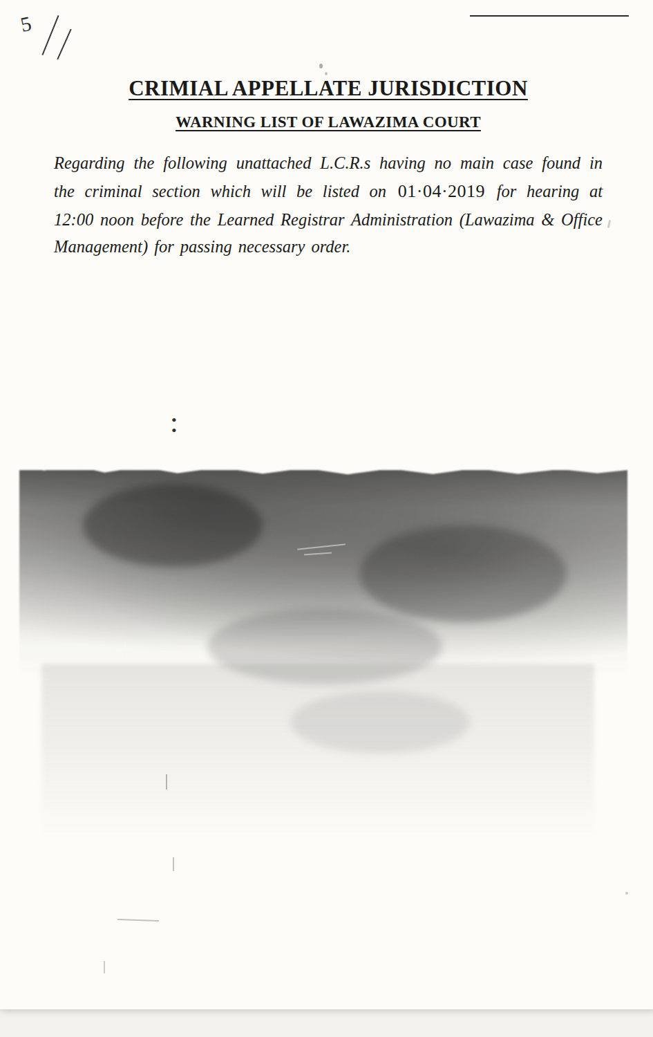5
CRIMIAL APPELLATE JURISDICTION
WARNING LIST OF LAWAZIMA COURT
Regarding the following unattached L.C.R.s having no main case found in the criminal section which will be listed on 01·04·2019 for hearing at 12:00 noon before the Learned Registrar Administration (Lawazima & Office Management) for passing necessary order.
•
•